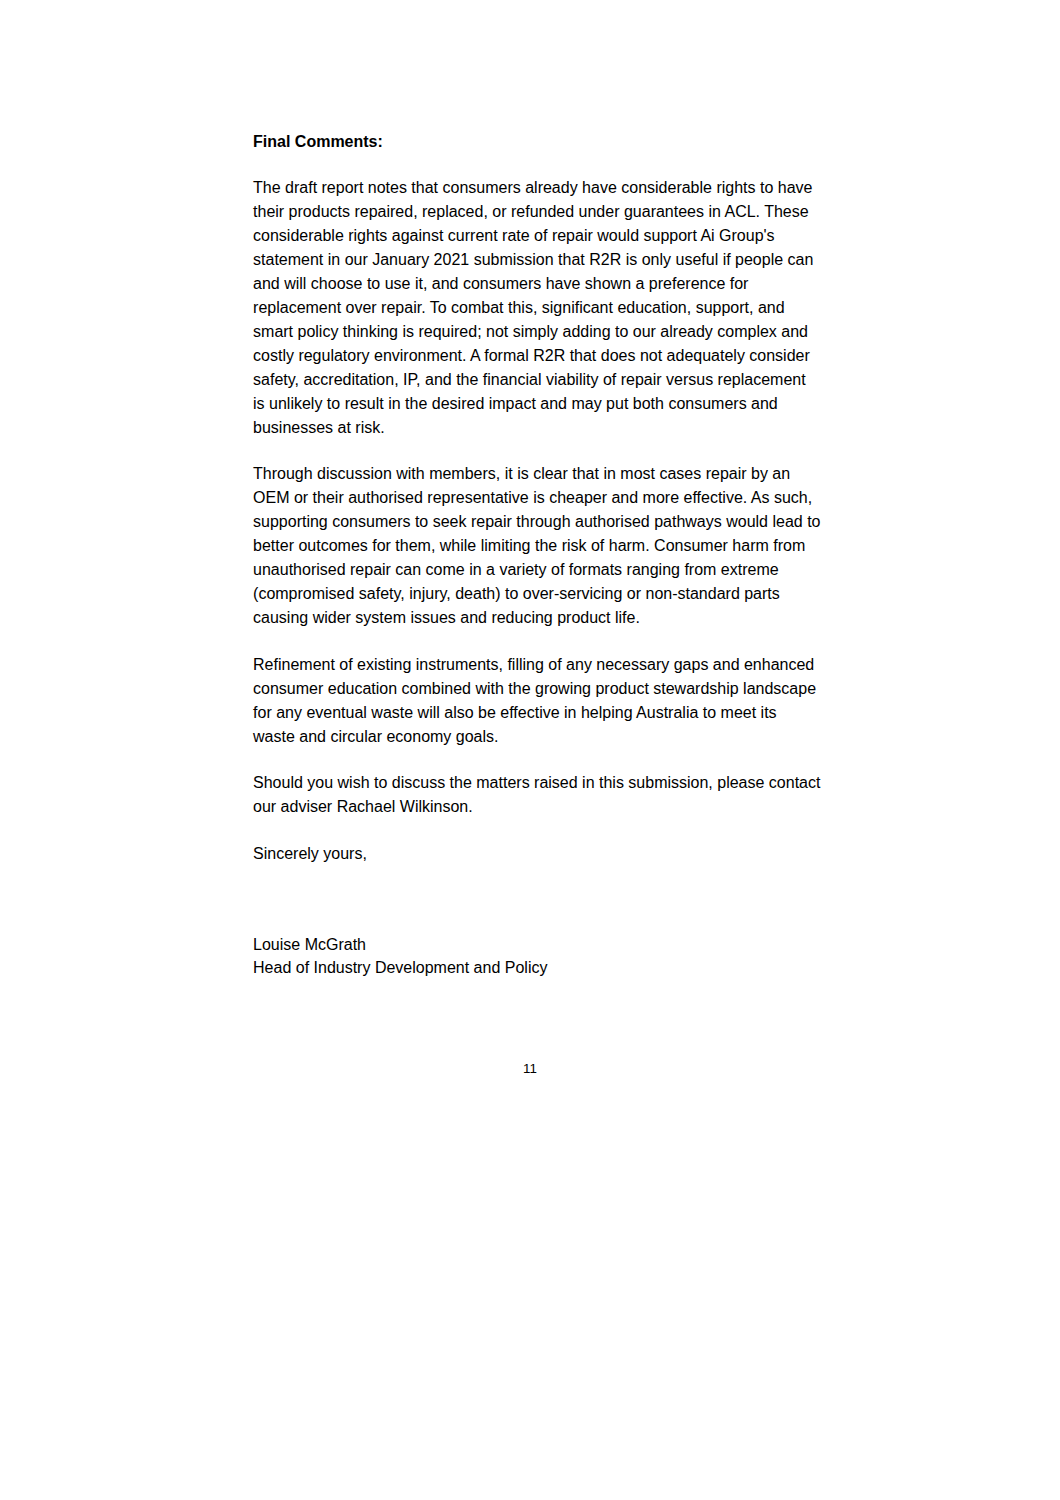Final Comments:
The draft report notes that consumers already have considerable rights to have their products repaired, replaced, or refunded under guarantees in ACL. These considerable rights against current rate of repair would support Ai Group's statement in our January 2021 submission that R2R is only useful if people can and will choose to use it, and consumers have shown a preference for replacement over repair. To combat this, significant education, support, and smart policy thinking is required; not simply adding to our already complex and costly regulatory environment. A formal R2R that does not adequately consider safety, accreditation, IP, and the financial viability of repair versus replacement is unlikely to result in the desired impact and may put both consumers and businesses at risk.
Through discussion with members, it is clear that in most cases repair by an OEM or their authorised representative is cheaper and more effective. As such, supporting consumers to seek repair through authorised pathways would lead to better outcomes for them, while limiting the risk of harm. Consumer harm from unauthorised repair can come in a variety of formats ranging from extreme (compromised safety, injury, death) to over-servicing or non-standard parts causing wider system issues and reducing product life.
Refinement of existing instruments, filling of any necessary gaps and enhanced consumer education combined with the growing product stewardship landscape for any eventual waste will also be effective in helping Australia to meet its waste and circular economy goals.
Should you wish to discuss the matters raised in this submission, please contact our adviser Rachael Wilkinson.
Sincerely yours,
Louise McGrath
Head of Industry Development and Policy
11